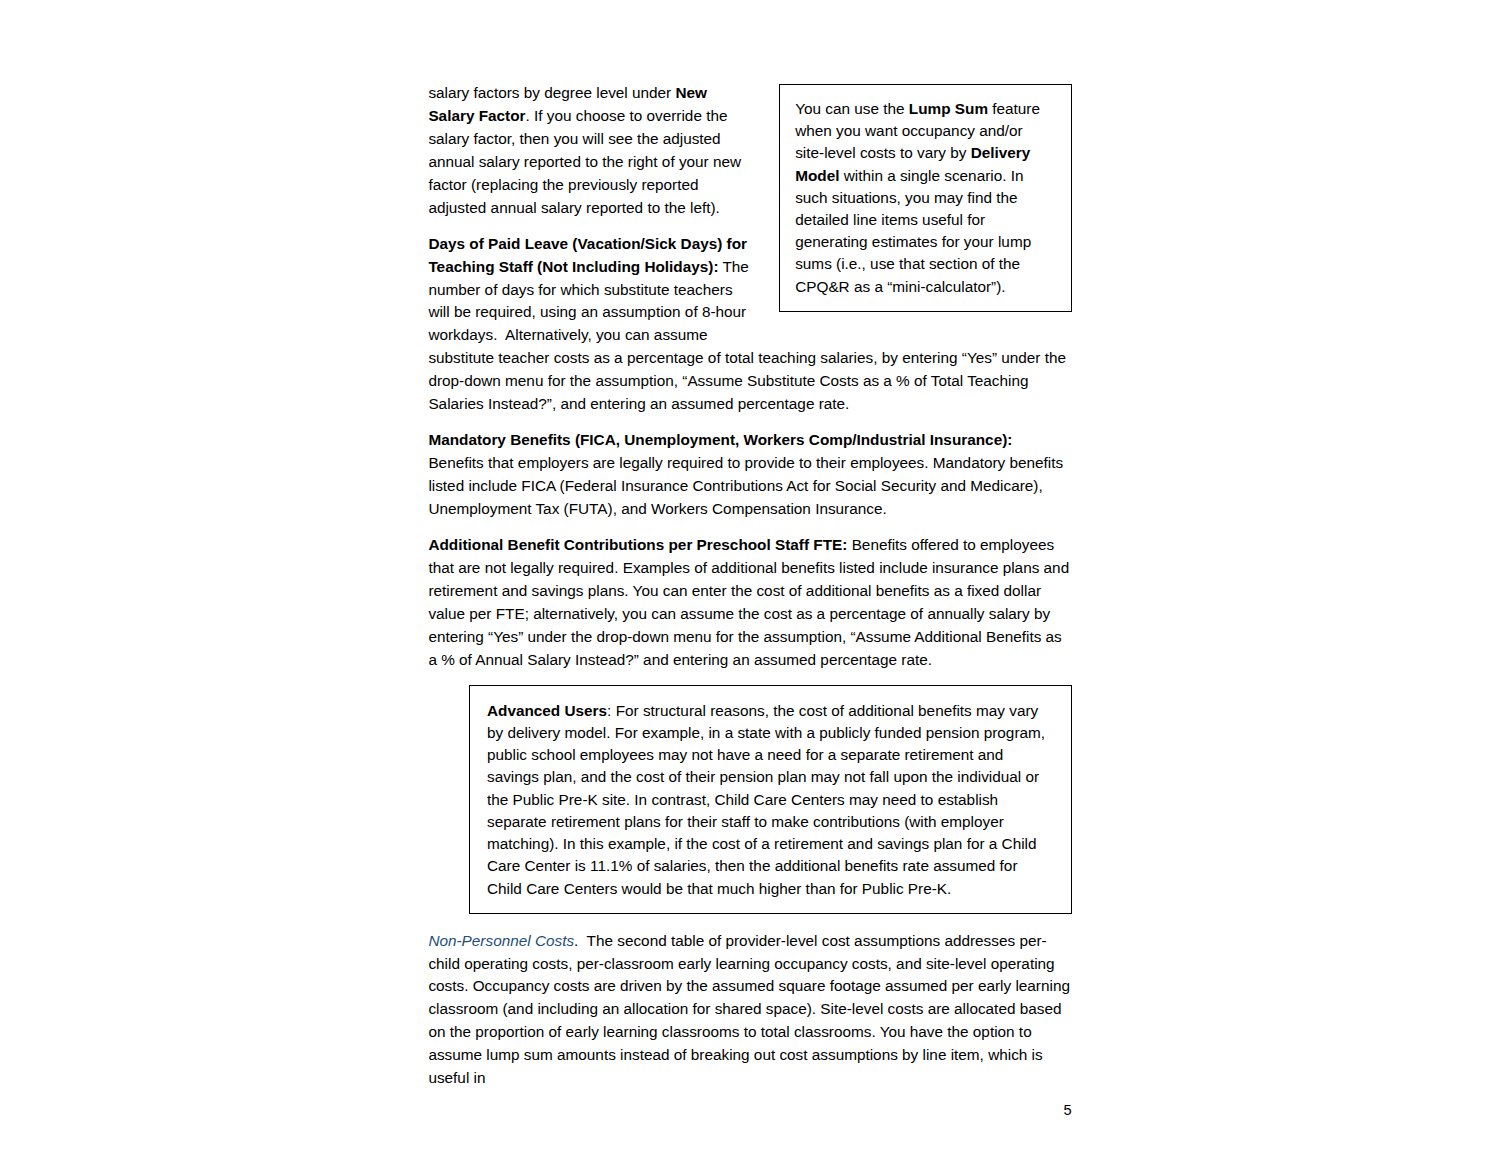You can use the Lump Sum feature when you want occupancy and/or site-level costs to vary by Delivery Model within a single scenario. In such situations, you may find the detailed line items useful for generating estimates for your lump sums (i.e., use that section of the CPQ&R as a “mini-calculator”).
salary factors by degree level under New Salary Factor. If you choose to override the salary factor, then you will see the adjusted annual salary reported to the right of your new factor (replacing the previously reported adjusted annual salary reported to the left).
Days of Paid Leave (Vacation/Sick Days) for Teaching Staff (Not Including Holidays): The number of days for which substitute teachers will be required, using an assumption of 8-hour workdays. Alternatively, you can assume substitute teacher costs as a percentage of total teaching salaries, by entering “Yes” under the drop-down menu for the assumption, “Assume Substitute Costs as a % of Total Teaching Salaries Instead?”, and entering an assumed percentage rate.
Mandatory Benefits (FICA, Unemployment, Workers Comp/Industrial Insurance): Benefits that employers are legally required to provide to their employees. Mandatory benefits listed include FICA (Federal Insurance Contributions Act for Social Security and Medicare), Unemployment Tax (FUTA), and Workers Compensation Insurance.
Additional Benefit Contributions per Preschool Staff FTE: Benefits offered to employees that are not legally required. Examples of additional benefits listed include insurance plans and retirement and savings plans. You can enter the cost of additional benefits as a fixed dollar value per FTE; alternatively, you can assume the cost as a percentage of annually salary by entering “Yes” under the drop-down menu for the assumption, “Assume Additional Benefits as a % of Annual Salary Instead?” and entering an assumed percentage rate.
Advanced Users: For structural reasons, the cost of additional benefits may vary by delivery model. For example, in a state with a publicly funded pension program, public school employees may not have a need for a separate retirement and savings plan, and the cost of their pension plan may not fall upon the individual or the Public Pre-K site. In contrast, Child Care Centers may need to establish separate retirement plans for their staff to make contributions (with employer matching). In this example, if the cost of a retirement and savings plan for a Child Care Center is 11.1% of salaries, then the additional benefits rate assumed for Child Care Centers would be that much higher than for Public Pre-K.
Non-Personnel Costs. The second table of provider-level cost assumptions addresses per-child operating costs, per-classroom early learning occupancy costs, and site-level operating costs. Occupancy costs are driven by the assumed square footage assumed per early learning classroom (and including an allocation for shared space). Site-level costs are allocated based on the proportion of early learning classrooms to total classrooms. You have the option to assume lump sum amounts instead of breaking out cost assumptions by line item, which is useful in
5